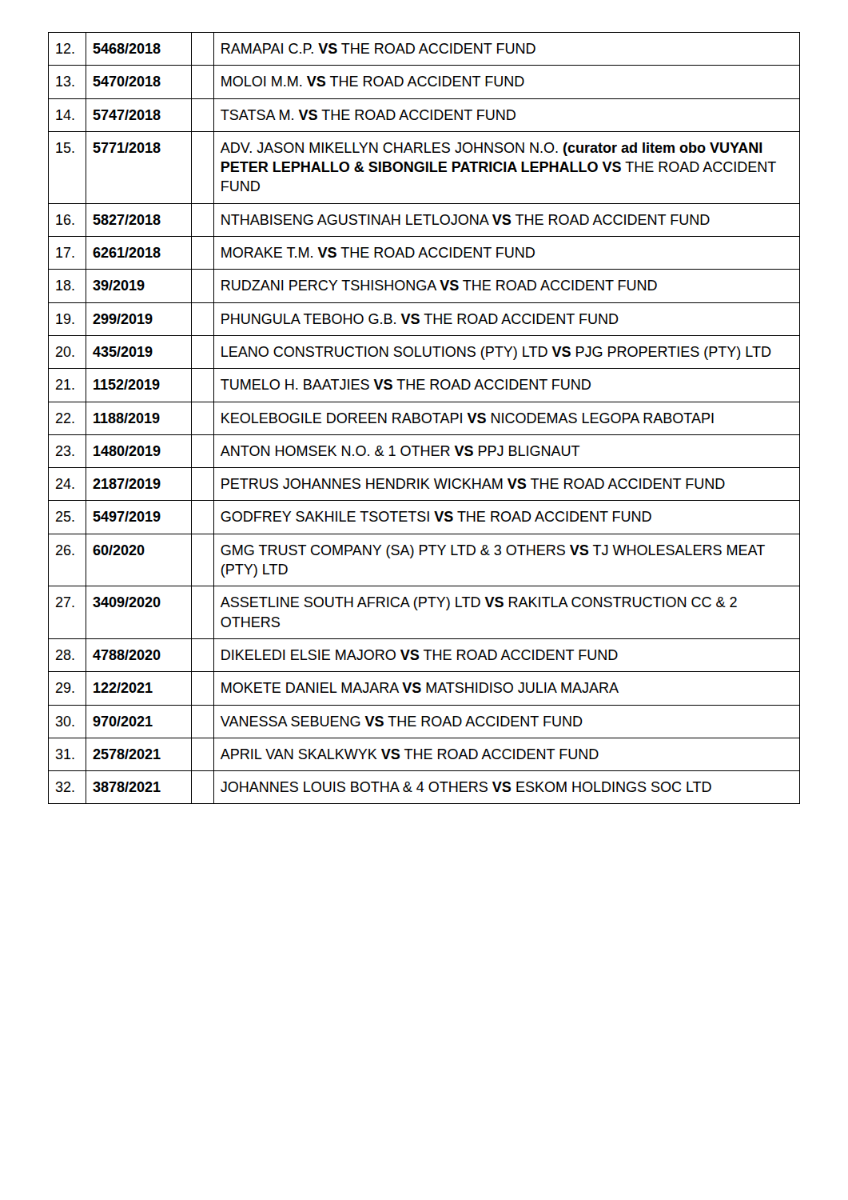| 12. | 5468/2018 | | RAMAPAI C.P. VS THE ROAD ACCIDENT FUND |
| 13. | 5470/2018 | | MOLOI M.M. VS THE ROAD ACCIDENT FUND |
| 14. | 5747/2018 | | TSATSA M. VS THE ROAD ACCIDENT FUND |
| 15. | 5771/2018 | | ADV. JASON MIKELLYN CHARLES JOHNSON N.O. (curator ad litem obo VUYANI PETER LEPHALLO & SIBONGILE PATRICIA LEPHALLO VS THE ROAD ACCIDENT FUND |
| 16. | 5827/2018 | | NTHABISENG AGUSTINAH LETLOJONA VS THE ROAD ACCIDENT FUND |
| 17. | 6261/2018 | | MORAKE T.M. VS THE ROAD ACCIDENT FUND |
| 18. | 39/2019 | | RUDZANI PERCY TSHISHONGA VS THE ROAD ACCIDENT FUND |
| 19. | 299/2019 | | PHUNGULA TEBOHO G.B. VS THE ROAD ACCIDENT FUND |
| 20. | 435/2019 | | LEANO CONSTRUCTION SOLUTIONS (PTY) LTD VS PJG PROPERTIES (PTY) LTD |
| 21. | 1152/2019 | | TUMELO H. BAATJIES VS THE ROAD ACCIDENT FUND |
| 22. | 1188/2019 | | KEOLEBOGILE DOREEN RABOTAPI VS NICODEMAS LEGOPA RABOTAPI |
| 23. | 1480/2019 | | ANTON HOMSEK N.O. & 1 OTHER VS PPJ BLIGNAUT |
| 24. | 2187/2019 | | PETRUS JOHANNES HENDRIK WICKHAM VS THE ROAD ACCIDENT FUND |
| 25. | 5497/2019 | | GODFREY SAKHILE TSOTETSI VS THE ROAD ACCIDENT FUND |
| 26. | 60/2020 | | GMG TRUST COMPANY (SA) PTY LTD & 3 OTHERS VS TJ WHOLESALERS MEAT (PTY) LTD |
| 27. | 3409/2020 | | ASSETLINE SOUTH AFRICA (PTY) LTD VS RAKITLA CONSTRUCTION CC & 2 OTHERS |
| 28. | 4788/2020 | | DIKELEDI ELSIE MAJORO VS THE ROAD ACCIDENT FUND |
| 29. | 122/2021 | | MOKETE DANIEL MAJARA VS MATSHIDISO JULIA MAJARA |
| 30. | 970/2021 | | VANESSA SEBUENG VS THE ROAD ACCIDENT FUND |
| 31. | 2578/2021 | | APRIL VAN SKALKWYK VS THE ROAD ACCIDENT FUND |
| 32. | 3878/2021 | | JOHANNES LOUIS BOTHA & 4 OTHERS VS ESKOM HOLDINGS SOC LTD |